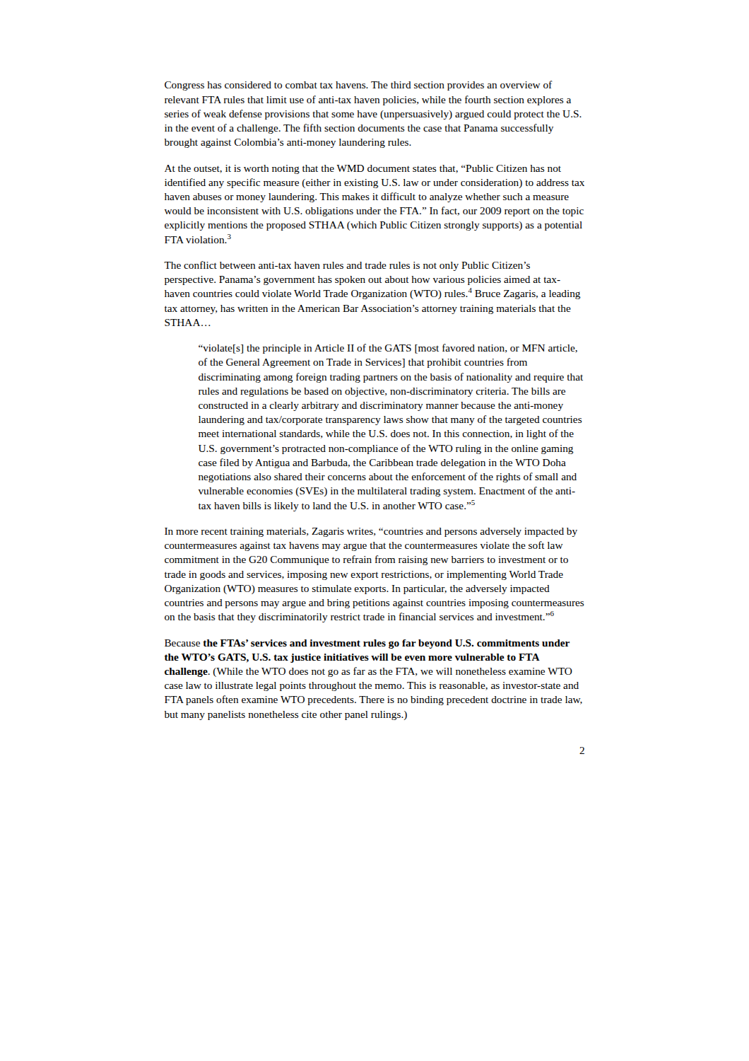Congress has considered to combat tax havens. The third section provides an overview of relevant FTA rules that limit use of anti-tax haven policies, while the fourth section explores a series of weak defense provisions that some have (unpersuasively) argued could protect the U.S. in the event of a challenge. The fifth section documents the case that Panama successfully brought against Colombia’s anti-money laundering rules.
At the outset, it is worth noting that the WMD document states that, “Public Citizen has not identified any specific measure (either in existing U.S. law or under consideration) to address tax haven abuses or money laundering. This makes it difficult to analyze whether such a measure would be inconsistent with U.S. obligations under the FTA.” In fact, our 2009 report on the topic explicitly mentions the proposed STHAA (which Public Citizen strongly supports) as a potential FTA violation.3
The conflict between anti-tax haven rules and trade rules is not only Public Citizen’s perspective. Panama’s government has spoken out about how various policies aimed at tax-haven countries could violate World Trade Organization (WTO) rules.4 Bruce Zagaris, a leading tax attorney, has written in the American Bar Association’s attorney training materials that the STHAA…
“violate[s] the principle in Article II of the GATS [most favored nation, or MFN article, of the General Agreement on Trade in Services] that prohibit countries from discriminating among foreign trading partners on the basis of nationality and require that rules and regulations be based on objective, non-discriminatory criteria. The bills are constructed in a clearly arbitrary and discriminatory manner because the anti-money laundering and tax/corporate transparency laws show that many of the targeted countries meet international standards, while the U.S. does not. In this connection, in light of the U.S. government’s protracted non-compliance of the WTO ruling in the online gaming case filed by Antigua and Barbuda, the Caribbean trade delegation in the WTO Doha negotiations also shared their concerns about the enforcement of the rights of small and vulnerable economies (SVEs) in the multilateral trading system. Enactment of the anti-tax haven bills is likely to land the U.S. in another WTO case.”5
In more recent training materials, Zagaris writes, “countries and persons adversely impacted by countermeasures against tax havens may argue that the countermeasures violate the soft law commitment in the G20 Communique to refrain from raising new barriers to investment or to trade in goods and services, imposing new export restrictions, or implementing World Trade Organization (WTO) measures to stimulate exports. In particular, the adversely impacted countries and persons may argue and bring petitions against countries imposing countermeasures on the basis that they discriminatorily restrict trade in financial services and investment.”6
Because the FTAs’ services and investment rules go far beyond U.S. commitments under the WTO’s GATS, U.S. tax justice initiatives will be even more vulnerable to FTA challenge. (While the WTO does not go as far as the FTA, we will nonetheless examine WTO case law to illustrate legal points throughout the memo. This is reasonable, as investor-state and FTA panels often examine WTO precedents. There is no binding precedent doctrine in trade law, but many panelists nonetheless cite other panel rulings.)
2